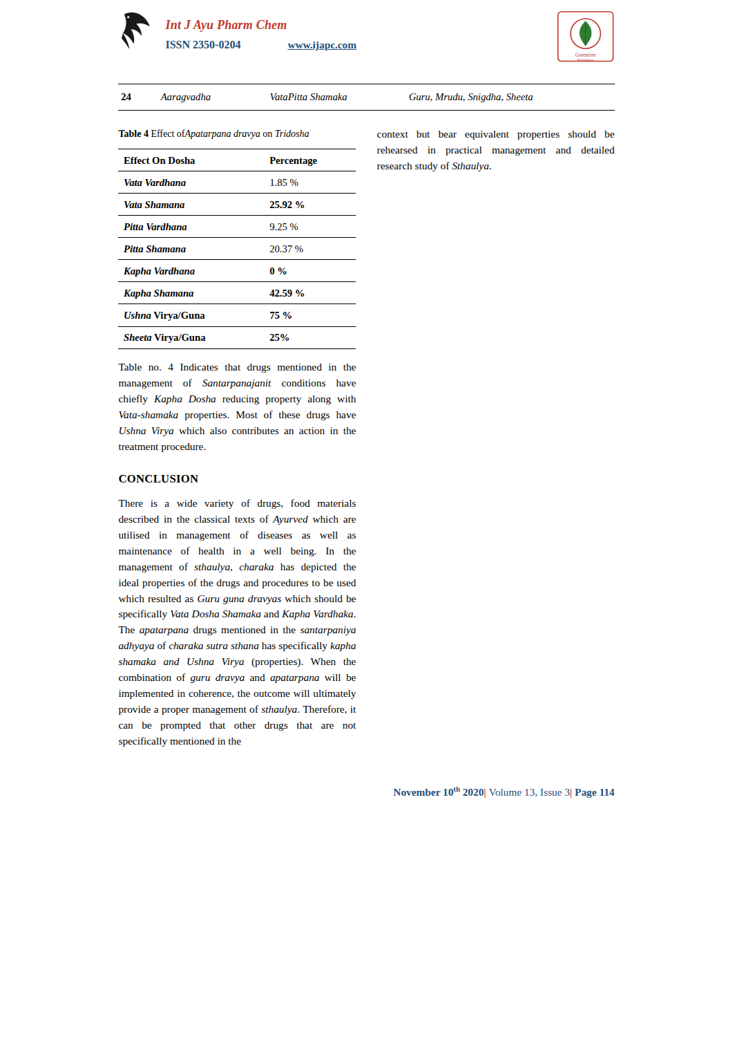Int J Ayu Pharm Chem
ISSN 2350-0204 www.ijapc.com
Greentree Publishers
| 24 | Aaragvadha | VataPitta Shamaka | Guru, Mrudu, Snigdha, Sheeta |
Table 4 Effect ofApatarpana dravya on Tridosha
| Effect On Dosha | Percentage |
| --- | --- |
| Vata Vardhana | 1.85 % |
| Vata Shamana | 25.92 % |
| Pitta Vardhana | 9.25 % |
| Pitta Shamana | 20.37 % |
| Kapha Vardhana | 0 % |
| Kapha Shamana | 42.59 % |
| Ushna Virya/Guna | 75 % |
| Sheeta Virya/Guna | 25% |
Table no. 4 Indicates that drugs mentioned in the management of Santarpanajanit conditions have chiefly Kapha Dosha reducing property along with Vata-shamaka properties. Most of these drugs have Ushna Virya which also contributes an action in the treatment procedure.
CONCLUSION
There is a wide variety of drugs, food materials described in the classical texts of Ayurved which are utilised in management of diseases as well as maintenance of health in a well being. In the management of sthaulya, charaka has depicted the ideal properties of the drugs and procedures to be used which resulted as Guru guna dravyas which should be specifically Vata Dosha Shamaka and Kapha Vardhaka. The apatarpana drugs mentioned in the santarpaniya adhyaya of charaka sutra sthana has specifically kapha shamaka and Ushna Virya (properties). When the combination of guru dravya and apatarpana will be implemented in coherence, the outcome will ultimately provide a proper management of sthaulya. Therefore, it can be prompted that other drugs that are not specifically mentioned in the
context but bear equivalent properties should be rehearsed in practical management and detailed research study of Sthaulya.
November 10th 2020| Volume 13, Issue 3| Page 114